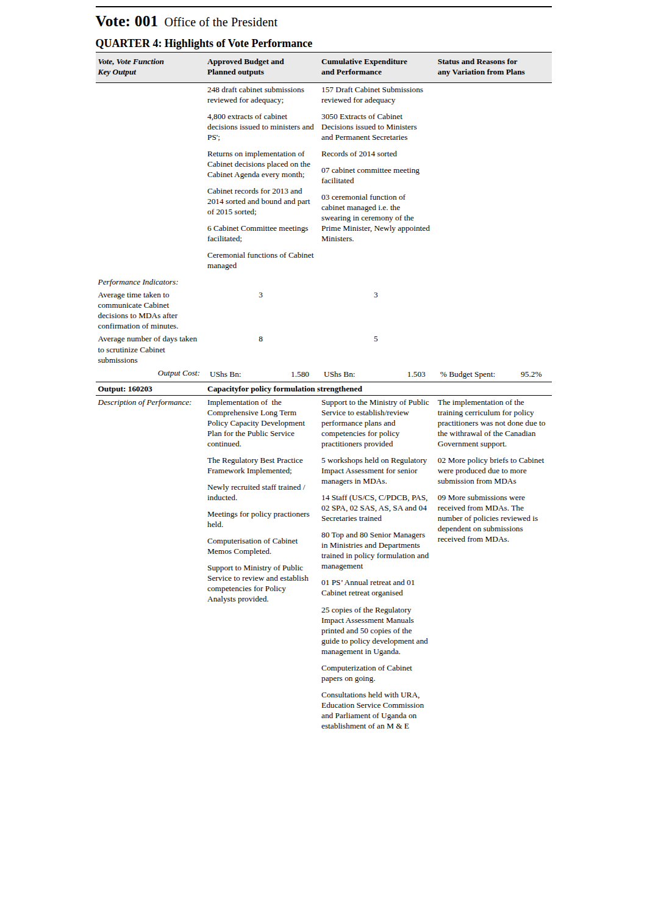Vote: 001 Office of the President
QUARTER 4: Highlights of Vote Performance
| Vote, Vote Function Key Output | Approved Budget and Planned outputs | Cumulative Expenditure and Performance | Status and Reasons for any Variation from Plans |
| --- | --- | --- | --- |
| | 248 draft cabinet submissions reviewed for adequacy; 4,800 extracts of cabinet decisions issued to ministers and PS'; Returns on implementation of Cabinet decisions placed on the Cabinet Agenda every month; Cabinet records for 2013 and 2014 sorted and bound and part of 2015 sorted; 6 Cabinet Committee meetings facilitated; Ceremonial functions of Cabinet managed | 157 Draft Cabinet Submissions reviewed for adequacy 3050 Extracts of Cabinet Decisions issued to Ministers and Permanent Secretaries Records of 2014 sorted 07 cabinet committee meeting facilitated 03 ceremonial function of cabinet managed i.e. the swearing in ceremony of the Prime Minister, Newly appointed Ministers. | |
| Performance Indicators: |
| Average time taken to communicate Cabinet decisions to MDAs after confirmation of minutes. | 3 | 3 | |
| Average number of days taken to scrutinize Cabinet submissions | 8 | 5 | |
| Output Cost: | / UShs Bn: / 1.580 / | / UShs Bn: / 1.503 / | / % Budget Spent: / 95.2% / |
| Output: 160203 | Capacityfor policy formulation strengthened |
| Description of Performance: | Implementation of the Comprehensive Long Term Policy Capacity Development Plan for the Public Service continued. The Regulatory Best Practice Framework Implemented; Newly recruited staff trained / inducted. Meetings for policy practioners held. Computerisation of Cabinet Memos Completed. Support to Ministry of Public Service to review and establish competencies for Policy Analysts provided. | Support to the Ministry of Public Service to establish/review performance plans and competencies for policy practitioners provided 5 workshops held on Regulatory Impact Assessment for senior managers in MDAs. 14 Staff (US/CS, C/PDCB, PAS, 02 SPA, 02 SAS, AS, SA and 04 Secretaries trained 80 Top and 80 Senior Managers in Ministries and Departments trained in policy formulation and management 01 PS’ Annual retreat and 01 Cabinet retreat organised 25 copies of the Regulatory Impact Assessment Manuals printed and 50 copies of the guide to policy development and management in Uganda. Computerization of Cabinet papers on going. Consultations held with URA, Education Service Commission and Parliament of Uganda on establishment of an M & E | The implementation of the training cerriculum for policy practitioners was not done due to the withrawal of the Canadian Government support. 02 More policy briefs to Cabinet were produced due to more submission from MDAs 09 More submissions were received from MDAs. The number of policies reviewed is dependent on submissions received from MDAs. |